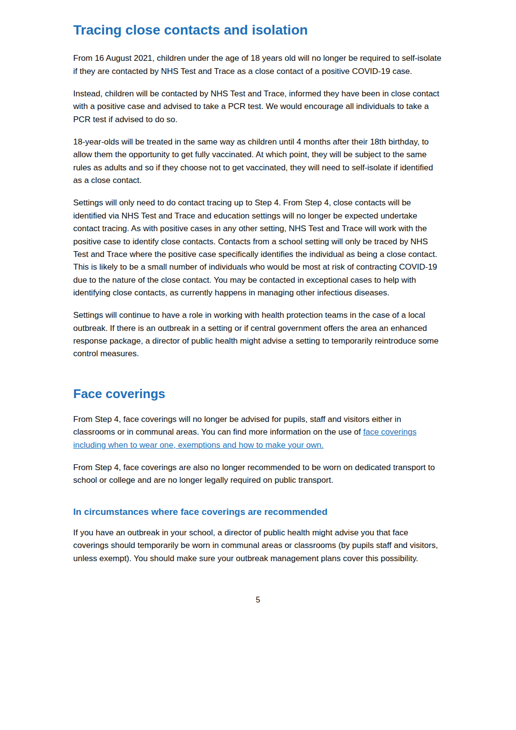Tracing close contacts and isolation
From 16 August 2021, children under the age of 18 years old will no longer be required to self-isolate if they are contacted by NHS Test and Trace as a close contact of a positive COVID-19 case.
Instead, children will be contacted by NHS Test and Trace, informed they have been in close contact with a positive case and advised to take a PCR test. We would encourage all individuals to take a PCR test if advised to do so.
18-year-olds will be treated in the same way as children until 4 months after their 18th birthday, to allow them the opportunity to get fully vaccinated. At which point, they will be subject to the same rules as adults and so if they choose not to get vaccinated, they will need to self-isolate if identified as a close contact.
Settings will only need to do contact tracing up to Step 4. From Step 4, close contacts will be identified via NHS Test and Trace and education settings will no longer be expected undertake contact tracing. As with positive cases in any other setting, NHS Test and Trace will work with the positive case to identify close contacts. Contacts from a school setting will only be traced by NHS Test and Trace where the positive case specifically identifies the individual as being a close contact. This is likely to be a small number of individuals who would be most at risk of contracting COVID-19 due to the nature of the close contact. You may be contacted in exceptional cases to help with identifying close contacts, as currently happens in managing other infectious diseases.
Settings will continue to have a role in working with health protection teams in the case of a local outbreak. If there is an outbreak in a setting or if central government offers the area an enhanced response package, a director of public health might advise a setting to temporarily reintroduce some control measures.
Face coverings
From Step 4, face coverings will no longer be advised for pupils, staff and visitors either in classrooms or in communal areas. You can find more information on the use of face coverings including when to wear one, exemptions and how to make your own.
From Step 4, face coverings are also no longer recommended to be worn on dedicated transport to school or college and are no longer legally required on public transport.
In circumstances where face coverings are recommended
If you have an outbreak in your school, a director of public health might advise you that face coverings should temporarily be worn in communal areas or classrooms (by pupils staff and visitors, unless exempt). You should make sure your outbreak management plans cover this possibility.
5